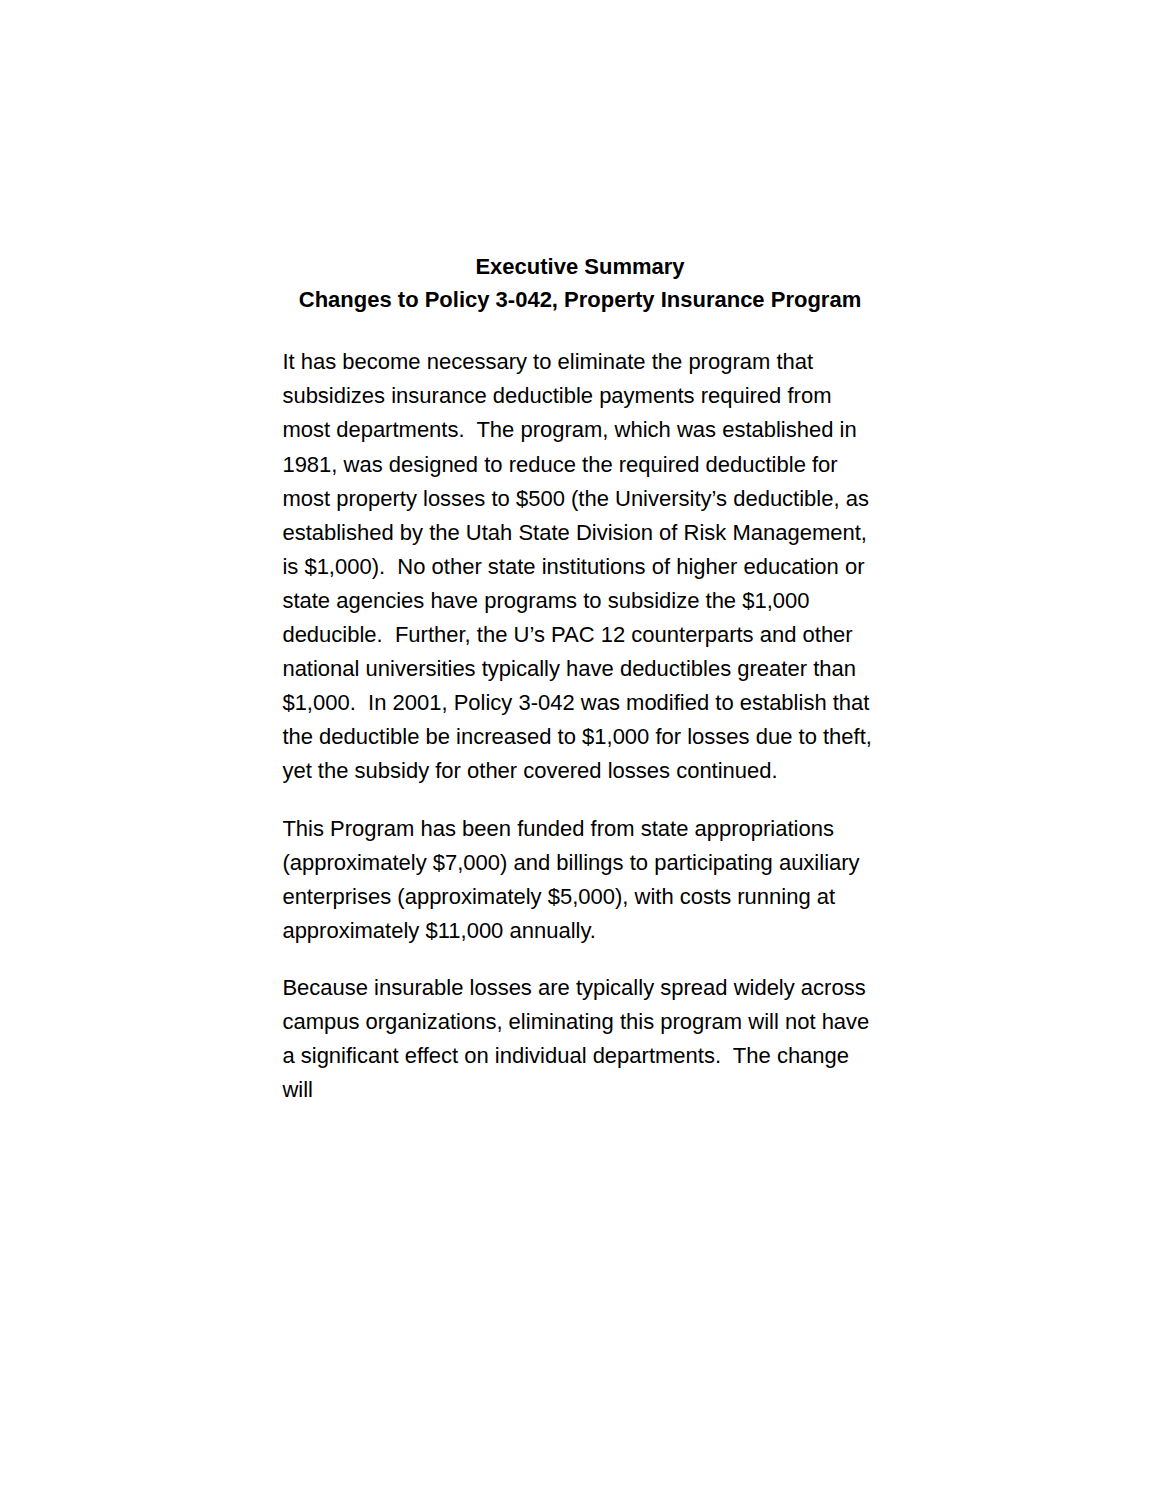Executive Summary Changes to Policy 3-042, Property Insurance Program
It has become necessary to eliminate the program that subsidizes insurance deductible payments required from most departments. The program, which was established in 1981, was designed to reduce the required deductible for most property losses to $500 (the University’s deductible, as established by the Utah State Division of Risk Management, is $1,000). No other state institutions of higher education or state agencies have programs to subsidize the $1,000 deducible. Further, the U’s PAC 12 counterparts and other national universities typically have deductibles greater than $1,000. In 2001, Policy 3-042 was modified to establish that the deductible be increased to $1,000 for losses due to theft, yet the subsidy for other covered losses continued.
This Program has been funded from state appropriations (approximately $7,000) and billings to participating auxiliary enterprises (approximately $5,000), with costs running at approximately $11,000 annually.
Because insurable losses are typically spread widely across campus organizations, eliminating this program will not have a significant effect on individual departments. The change will